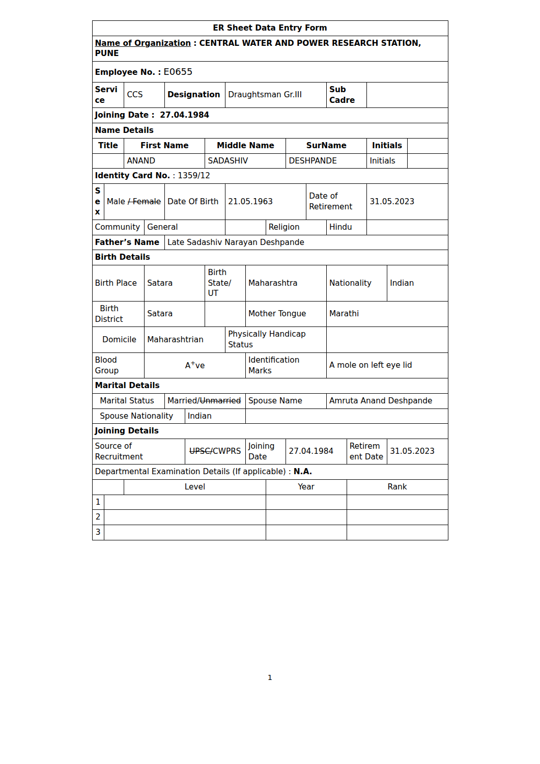| ER Sheet Data Entry Form |
| Name of Organization : CENTRAL WATER AND POWER RESEARCH STATION, PUNE |
| Employee No. : E0655 |
| Service | CCS | Designation | Draughtsman Gr.III | Sub Cadre | |
| Joining Date : 27.04.1984 |
| Name Details |
| Title | First Name | Middle Name | SurName | Initials | |
| | ANAND | SADASHIV | DESHPANDE | Initials | |
| Identity Card No. : 1359/12 |
| Sex | Male / Female | Date Of Birth | 21.05.1963 | Date of Retirement | 31.05.2023 |
| Community | General | | Religion | Hindu | |
| Father’s Name | Late Sadashiv Narayan Deshpande |
| Birth Details |
| Birth Place | Satara | Birth State/ UT | Maharashtra | Nationality | Indian |
| Birth District | Satara | | Mother Tongue | Marathi |
| Domicile | Maharashtrian | Physically Handicap Status | |
| Blood Group | A + ve | Identification Marks | A mole on left eye lid |
| Marital Details |
| Marital Status | Married/ Unmarried | Spouse Name | Amruta Anand Deshpande |
| Spouse Nationality | Indian | |
| Joining Details |
| Source of Recruitment | UPSC/ CWPRS | Joining Date | 27.04.1984 | Retirement Date | 31.05.2023 |
| Departmental Examination Details (If applicable) : N.A. |
| | Level | Year | Rank |
| 1 | | | |
| 2 | | | |
| 3 | | | |
1